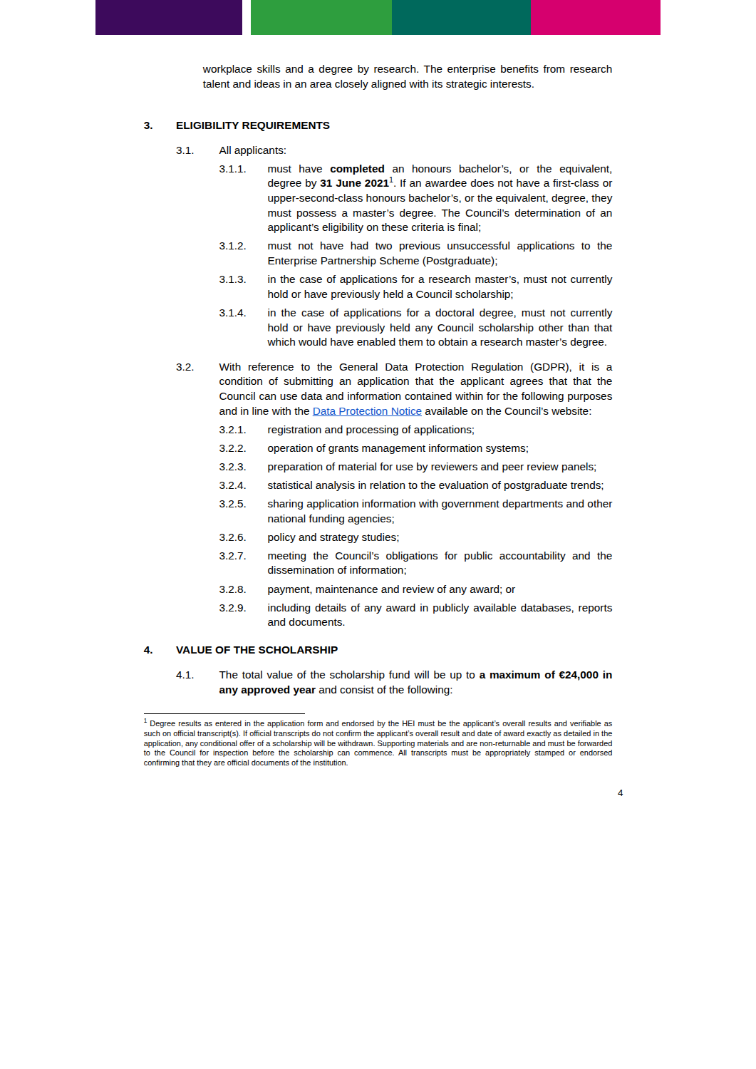workplace skills and a degree by research. The enterprise benefits from research talent and ideas in an area closely aligned with its strategic interests.
3.
Eligibility Requirements
3.1.
All applicants:
3.1.1.
must have completed an honours bachelor’s, or the equivalent, degree by 31 June 20211. If an awardee does not have a first-class or upper-second-class honours bachelor’s, or the equivalent, degree, they must possess a master’s degree. The Council’s determination of an applicant’s eligibility on these criteria is final;
3.1.2.
must not have had two previous unsuccessful applications to the Enterprise Partnership Scheme (Postgraduate);
3.1.3.
in the case of applications for a research master’s, must not currently hold or have previously held a Council scholarship;
3.1.4.
in the case of applications for a doctoral degree, must not currently hold or have previously held any Council scholarship other than that which would have enabled them to obtain a research master’s degree.
3.2.
With reference to the General Data Protection Regulation (GDPR), it is a condition of submitting an application that the applicant agrees that that the Council can use data and information contained within for the following purposes and in line with the Data Protection Notice available on the Council’s website:
3.2.1.
registration and processing of applications;
3.2.2.
operation of grants management information systems;
3.2.3.
preparation of material for use by reviewers and peer review panels;
3.2.4.
statistical analysis in relation to the evaluation of postgraduate trends;
3.2.5.
sharing application information with government departments and other national funding agencies;
3.2.6.
policy and strategy studies;
3.2.7.
meeting the Council’s obligations for public accountability and the dissemination of information;
3.2.8.
payment, maintenance and review of any award; or
3.2.9.
including details of any award in publicly available databases, reports and documents.
4.
Value of the Scholarship
4.1.
The total value of the scholarship fund will be up to a maximum of €24,000 in any approved year and consist of the following:
1 Degree results as entered in the application form and endorsed by the HEI must be the applicant’s overall results and verifiable as such on official transcript(s). If official transcripts do not confirm the applicant’s overall result and date of award exactly as detailed in the application, any conditional offer of a scholarship will be withdrawn. Supporting materials and are non-returnable and must be forwarded to the Council for inspection before the scholarship can commence. All transcripts must be appropriately stamped or endorsed confirming that they are official documents of the institution.
4